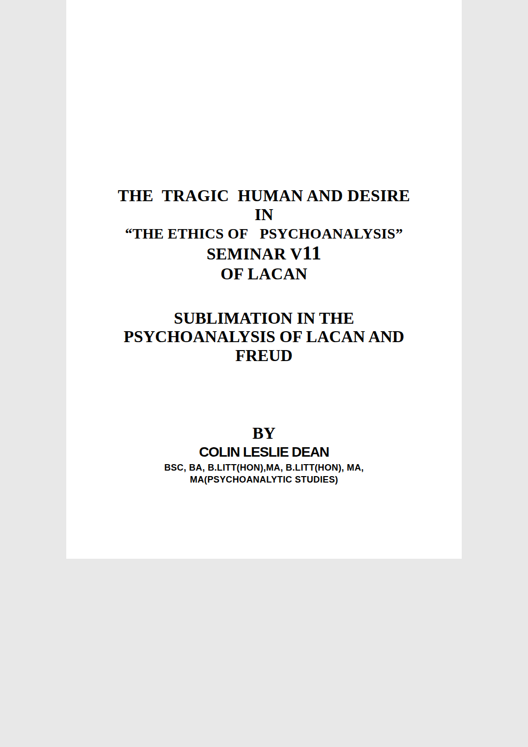THE TRAGIC HUMAN AND DESIRE
IN
“THE ETHICS OF PSYCHOANALYSIS”
SEMINAR V11
OF LACAN
SUBLIMATION IN THE
PSYCHOANALYSIS OF LACAN AND
FREUD
BY
COLIN LESLIE DEAN
BSC, BA, B.LITT(HON),MA, B.LITT(HON), MA,
MA(PSYCHOANALYTIC STUDIES)